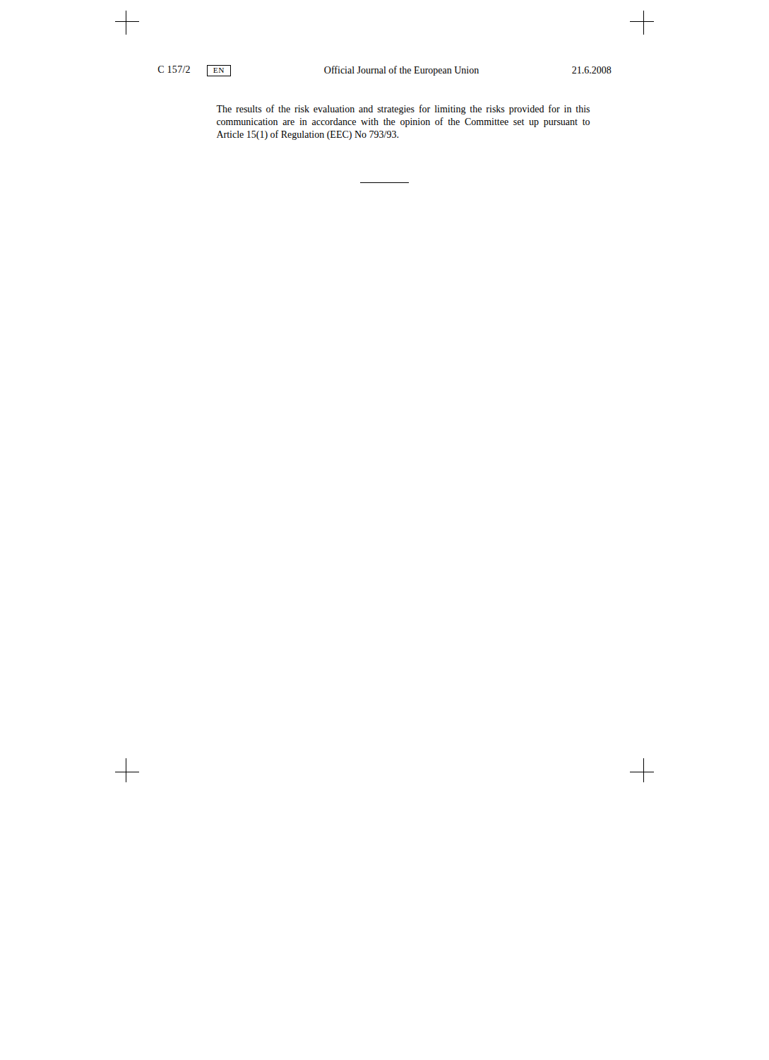C 157/2EN
Official Journal of the European Union
21.6.2008
The results of the risk evaluation and strategies for limiting the risks provided for in this communication are in accordance with the opinion of the Committee set up pursuant to Article 15(1) of Regulation (EEC) No 793/93.